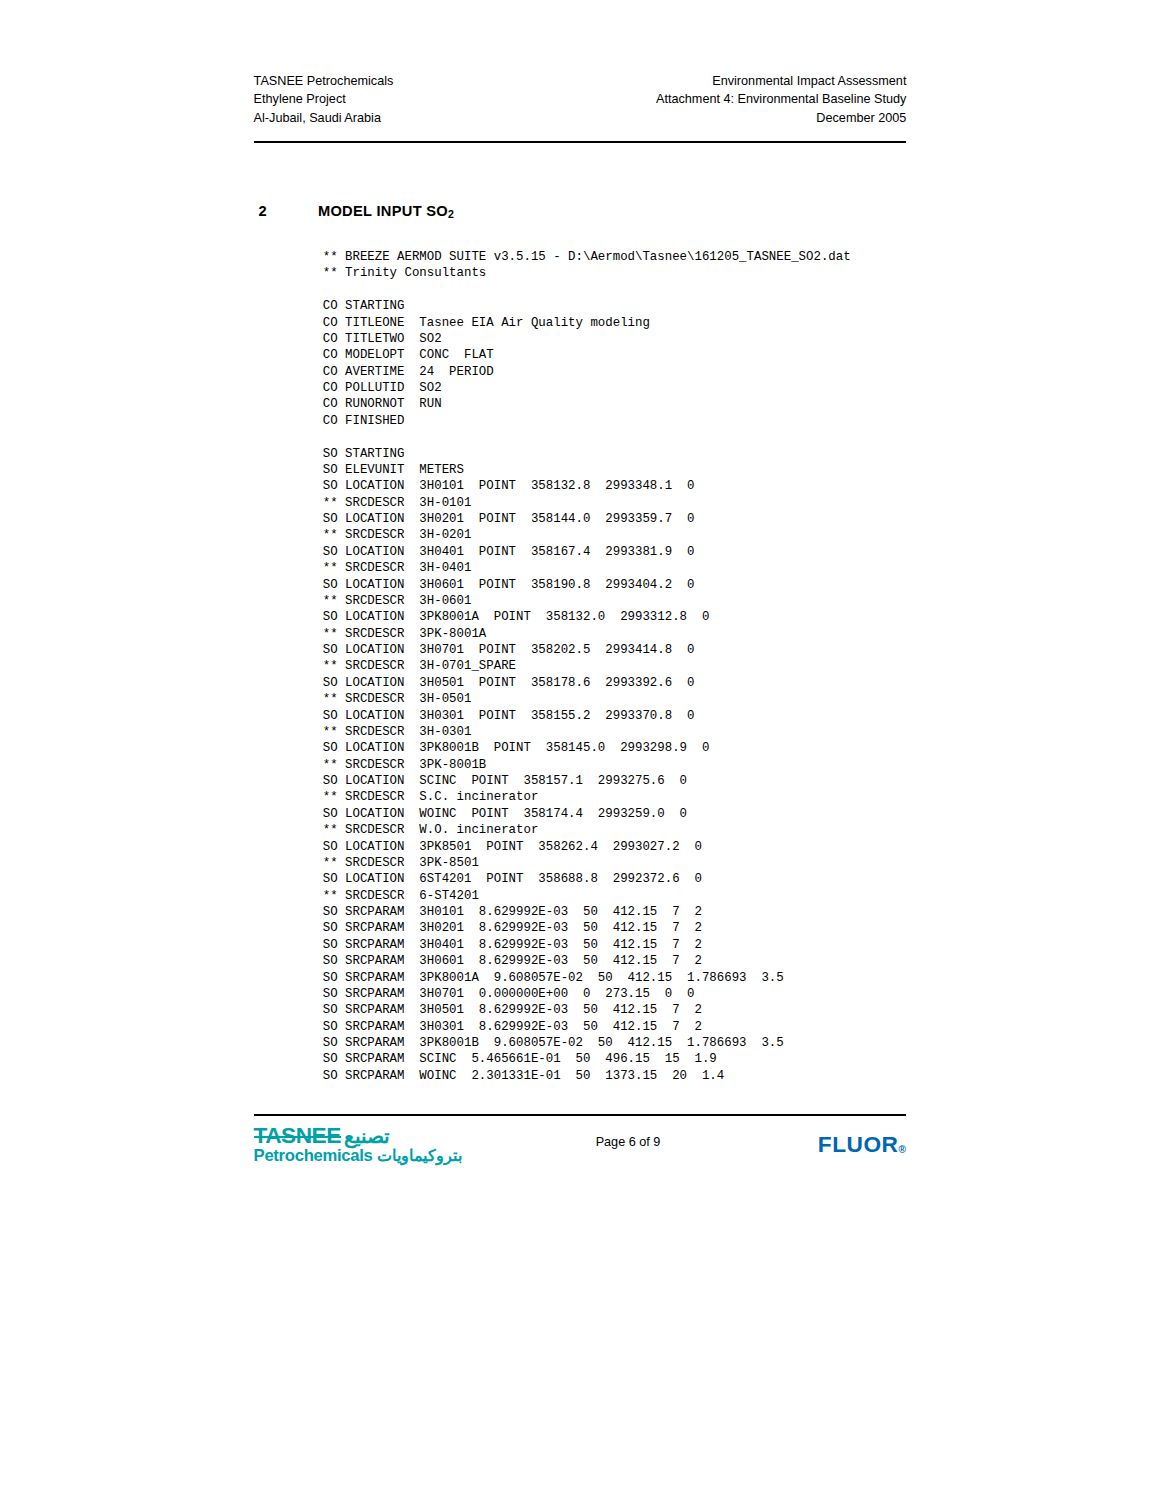TASNEE Petrochemicals
Ethylene Project
Al-Jubail, Saudi Arabia
Environmental Impact Assessment
Attachment 4: Environmental Baseline Study
December 2005
2 MODEL INPUT SO2
** BREEZE AERMOD SUITE v3.5.15 - D:\Aermod\Tasnee\161205_TASNEE_SO2.dat
** Trinity Consultants

CO STARTING
CO TITLEONE  Tasnee EIA Air Quality modeling
CO TITLETWO  SO2
CO MODELOPT  CONC  FLAT
CO AVERTIME  24  PERIOD
CO POLLUTID  SO2
CO RUNORNOT  RUN
CO FINISHED

SO STARTING
SO ELEVUNIT  METERS
SO LOCATION  3H0101  POINT  358132.8  2993348.1  0
** SRCDESCR  3H-0101
SO LOCATION  3H0201  POINT  358144.0  2993359.7  0
** SRCDESCR  3H-0201
SO LOCATION  3H0401  POINT  358167.4  2993381.9  0
** SRCDESCR  3H-0401
SO LOCATION  3H0601  POINT  358190.8  2993404.2  0
** SRCDESCR  3H-0601
SO LOCATION  3PK8001A  POINT  358132.0  2993312.8  0
** SRCDESCR  3PK-8001A
SO LOCATION  3H0701  POINT  358202.5  2993414.8  0
** SRCDESCR  3H-0701_SPARE
SO LOCATION  3H0501  POINT  358178.6  2993392.6  0
** SRCDESCR  3H-0501
SO LOCATION  3H0301  POINT  358155.2  2993370.8  0
** SRCDESCR  3H-0301
SO LOCATION  3PK8001B  POINT  358145.0  2993298.9  0
** SRCDESCR  3PK-8001B
SO LOCATION  SCINC  POINT  358157.1  2993275.6  0
** SRCDESCR  S.C. incinerator
SO LOCATION  WOINC  POINT  358174.4  2993259.0  0
** SRCDESCR  W.O. incinerator
SO LOCATION  3PK8501  POINT  358262.4  2993027.2  0
** SRCDESCR  3PK-8501
SO LOCATION  6ST4201  POINT  358688.8  2992372.6  0
** SRCDESCR  6-ST4201
SO SRCPARAM  3H0101  8.629992E-03  50  412.15  7  2
SO SRCPARAM  3H0201  8.629992E-03  50  412.15  7  2
SO SRCPARAM  3H0401  8.629992E-03  50  412.15  7  2
SO SRCPARAM  3H0601  8.629992E-03  50  412.15  7  2
SO SRCPARAM  3PK8001A  9.608057E-02  50  412.15  1.786693  3.5
SO SRCPARAM  3H0701  0.000000E+00  0  273.15  0  0
SO SRCPARAM  3H0501  8.629992E-03  50  412.15  7  2
SO SRCPARAM  3H0301  8.629992E-03  50  412.15  7  2
SO SRCPARAM  3PK8001B  9.608057E-02  50  412.15  1.786693  3.5
SO SRCPARAM  SCINC  5.465661E-01  50  496.15  15  1.9
SO SRCPARAM  WOINC  2.301331E-01  50  1373.15  20  1.4
TASNEE تصنيع
Petrochemicals بتروكيماويات
Page 6 of 9
FLUOR®